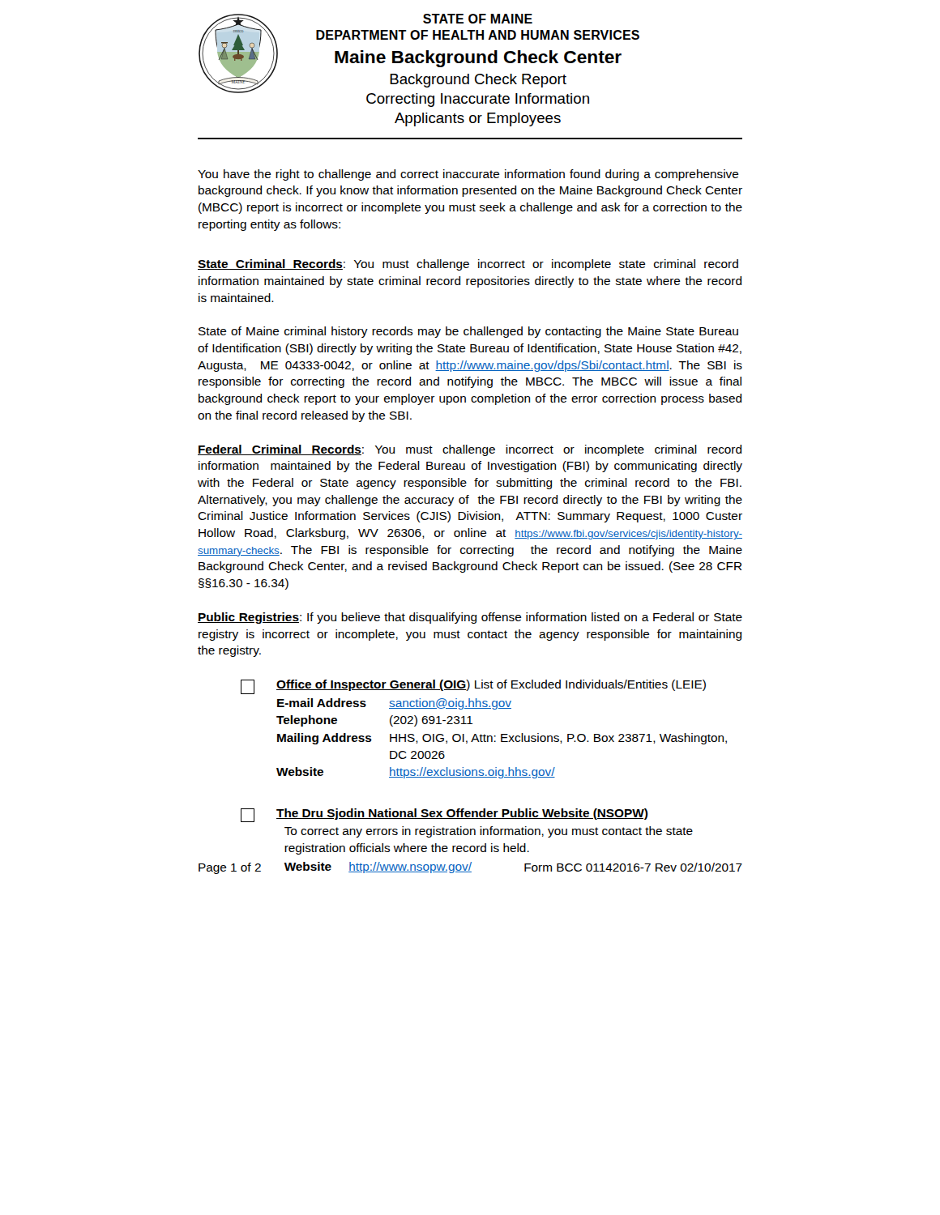MAINE DIRIGO
STATE OF MAINE
DEPARTMENT OF HEALTH AND HUMAN SERVICES
Maine Background Check Center
Background Check Report
Correcting Inaccurate Information
Applicants or Employees
You have the right to challenge and correct inaccurate information found during a comprehensive background check. If you know that information presented on the Maine Background Check Center (MBCC) report is incorrect or incomplete you must seek a challenge and ask for a correction to the reporting entity as follows:
State Criminal Records: You must challenge incorrect or incomplete state criminal record information maintained by state criminal record repositories directly to the state where the record is maintained.
State of Maine criminal history records may be challenged by contacting the Maine State Bureau of Identification (SBI) directly by writing the State Bureau of Identification, State House Station #42, Augusta, ME 04333-0042, or online at http://www.maine.gov/dps/Sbi/contact.html. The SBI is responsible for correcting the record and notifying the MBCC. The MBCC will issue a final background check report to your employer upon completion of the error correction process based on the final record released by the SBI.
Federal Criminal Records: You must challenge incorrect or incomplete criminal record information maintained by the Federal Bureau of Investigation (FBI) by communicating directly with the Federal or State agency responsible for submitting the criminal record to the FBI. Alternatively, you may challenge the accuracy of the FBI record directly to the FBI by writing the Criminal Justice Information Services (CJIS) Division, ATTN: Summary Request, 1000 Custer Hollow Road, Clarksburg, WV 26306, or online at https://www.fbi.gov/services/cjis/identity-history-summary-checks. The FBI is responsible for correcting the record and notifying the Maine Background Check Center, and a revised Background Check Report can be issued. (See 28 CFR §§16.30 - 16.34)
Public Registries: If you believe that disqualifying offense information listed on a Federal or State registry is incorrect or incomplete, you must contact the agency responsible for maintaining the registry.
Office of Inspector General (OIG) List of Excluded Individuals/Entities (LEIE)
| E-mail Address | sanction@oig.hhs.gov |
| Telephone | (202) 691-2311 |
| Mailing Address | HHS, OIG, OI, Attn: Exclusions, P.O. Box 23871, Washington, DC 20026 |
| Website | https://exclusions.oig.hhs.gov/ |
The Dru Sjodin National Sex Offender Public Website (NSOPW)
To correct any errors in registration information, you must contact the state registration officials where the record is held.
| Website | http://www.nsopw.gov/ |
Page 1 of 2
Form BCC 01142016-7 Rev 02/10/2017